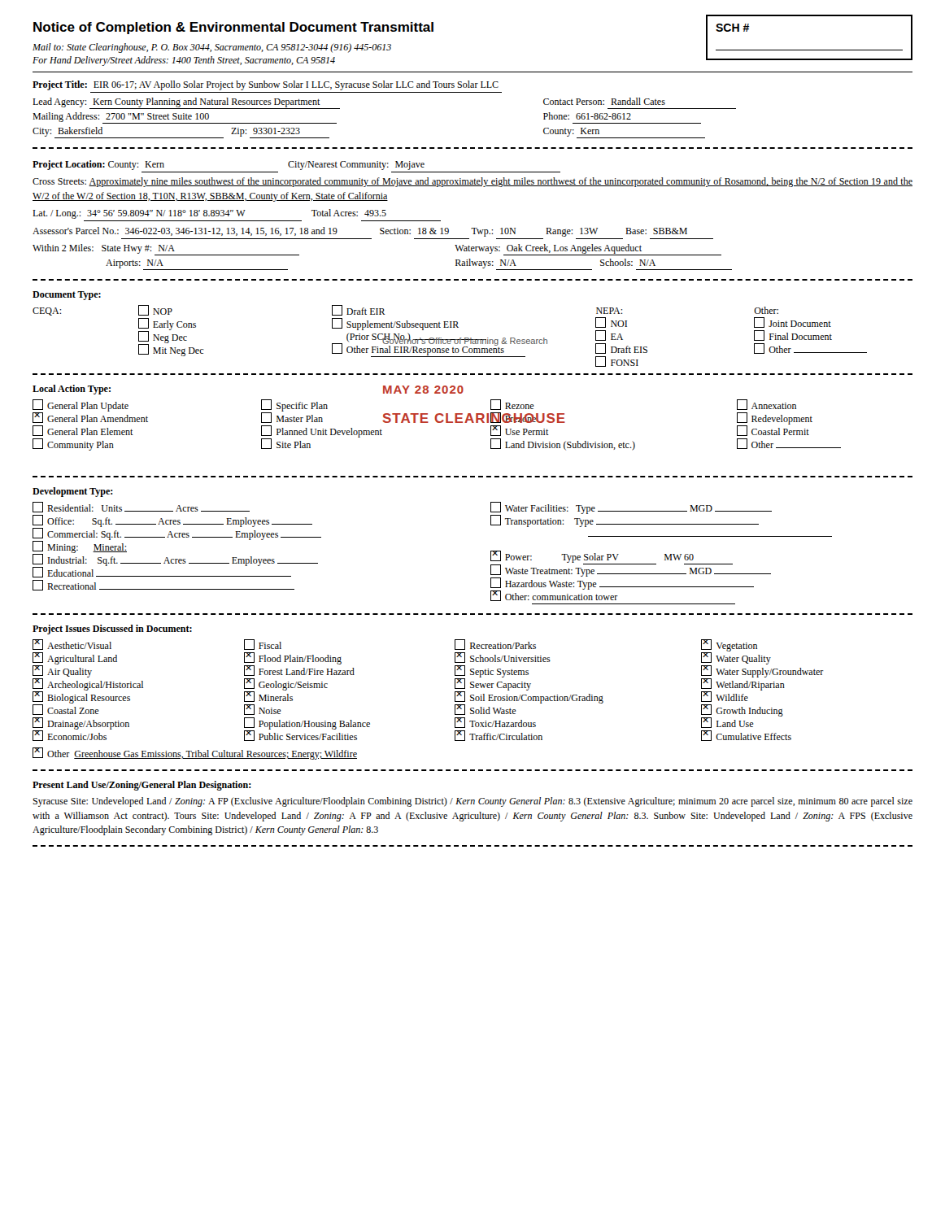SCH #
Notice of Completion & Environmental Document Transmittal
Mail to: State Clearinghouse, P. O. Box 3044, Sacramento, CA 95812-3044 (916) 445-0613
For Hand Delivery/Street Address: 1400 Tenth Street, Sacramento, CA 95814
Project Title: EIR 06-17; AV Apollo Solar Project by Sunbow Solar I LLC, Syracuse Solar LLC and Tours Solar LLC
| Lead Agency: Kern County Planning and Natural Resources Department | Contact Person: Randall Cates |
| Mailing Address: 2700 "M" Street Suite 100 | Phone: 661-862-8612 |
| City: Bakersfield Zip: 93301-2323 | County: Kern |
Project Location: County: Kern City/Nearest Community: Mojave
Cross Streets: Approximately nine miles southwest of the unincorporated community of Mojave and approximately eight miles northwest of the unincorporated community of Rosamond, being the N/2 of Section 19 and the W/2 of the W/2 of Section 18, T10N, R13W, SBB&M, County of Kern, State of California
Lat. / Long.: 34° 56′ 59.8094″ N/ 118° 18′ 8.8934″ W Total Acres: 493.5
Assessor's Parcel No.: 346-022-03, 346-131-12, 13, 14, 15, 16, 17, 18 and 19 Section: 18 & 19 Twp.: 10N Range: 13W Base: SBB&M
| Within 2 Miles: State Hwy #: N/A | Waterways: Oak Creek, Los Angeles Aqueduct |
| Airports: N/A | Railways: N/A Schools: N/A |
Document Type:
| CEQA: | NOP Early Cons Neg Dec Mit Neg Dec | Draft EIR Supplement/Subsequent EIR (Prior SCH No.) Other Final EIR/Response to Comments | NEPA: NOI EA Draft EIS FONSI | Other: Joint Document Final Document Other |
Governor's Office of Planning & Research
Local Action Type:
| General Plan Update General Plan Amendment General Plan Element Community Plan | Specific Plan Master Plan Planned Unit Development Site Plan | Rezone Prezone Use Permit Land Division (Subdivision, etc.) | Annexation Redevelopment Coastal Permit Other |
MAY 28 2020
STATE CLEARINGHOUSE
Development Type:
| Residential: Units Acres Office: Sq.ft. Acres Employees Commercial: Sq.ft. Acres Employees Mining: Mineral: Industrial: Sq.ft. Acres Employees Educational Recreational | Water Facilities: Type MGD Transportation: Type Power: Type Solar PV MW 60 Waste Treatment: Type MGD Hazardous Waste: Type Other: communication tower |
Project Issues Discussed in Document:
| Aesthetic/Visual Agricultural Land Air Quality Archeological/Historical Biological Resources Coastal Zone Drainage/Absorption Economic/Jobs | Fiscal Flood Plain/Flooding Forest Land/Fire Hazard Geologic/Seismic Minerals Noise Population/Housing Balance Public Services/Facilities | Recreation/Parks Schools/Universities Septic Systems Sewer Capacity Soil Erosion/Compaction/Grading Solid Waste Toxic/Hazardous Traffic/Circulation | Vegetation Water Quality Water Supply/Groundwater Wetland/Riparian Wildlife Growth Inducing Land Use Cumulative Effects |
Other Greenhouse Gas Emissions, Tribal Cultural Resources; Energy; Wildfire
Present Land Use/Zoning/General Plan Designation:
Syracuse Site: Undeveloped Land / Zoning: A FP (Exclusive Agriculture/Floodplain Combining District) / Kern County General Plan: 8.3 (Extensive Agriculture; minimum 20 acre parcel size, minimum 80 acre parcel size with a Williamson Act contract). Tours Site: Undeveloped Land / Zoning: A FP and A (Exclusive Agriculture) / Kern County General Plan: 8.3. Sunbow Site: Undeveloped Land / Zoning: A FPS (Exclusive Agriculture/Floodplain Secondary Combining District) / Kern County General Plan: 8.3